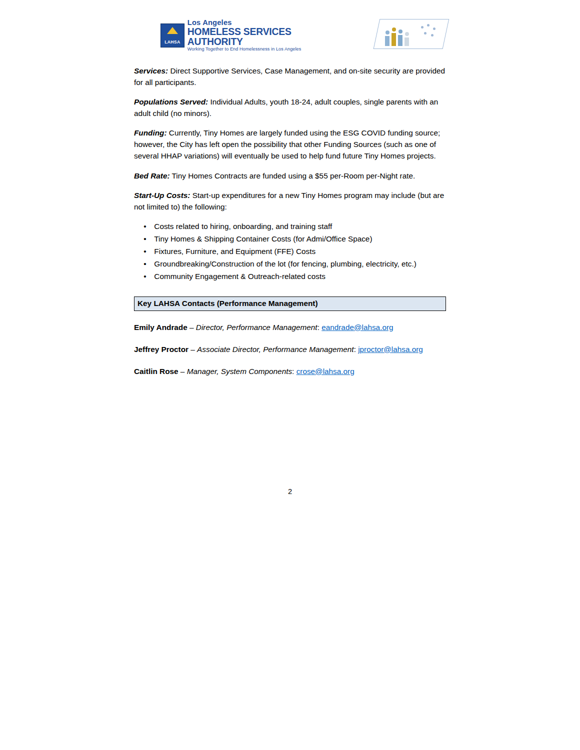Los Angeles
Homeless Services Authority
Working Together to End Homelessness in Los Angeles
Services: Direct Supportive Services, Case Management, and on-site security are provided for all participants.
Populations Served: Individual Adults, youth 18-24, adult couples, single parents with an adult child (no minors).
Funding: Currently, Tiny Homes are largely funded using the ESG COVID funding source; however, the City has left open the possibility that other Funding Sources (such as one of several HHAP variations) will eventually be used to help fund future Tiny Homes projects.
Bed Rate: Tiny Homes Contracts are funded using a $55 per-Room per-Night rate.
Start-Up Costs: Start-up expenditures for a new Tiny Homes program may include (but are not limited to) the following:
Costs related to hiring, onboarding, and training staff
Tiny Homes & Shipping Container Costs (for Admi/Office Space)
Fixtures, Furniture, and Equipment (FFE) Costs
Groundbreaking/Construction of the lot (for fencing, plumbing, electricity, etc.)
Community Engagement & Outreach-related costs
Key LAHSA Contacts (Performance Management)
Emily Andrade – Director, Performance Management: eandrade@lahsa.org
Jeffrey Proctor – Associate Director, Performance Management: jproctor@lahsa.org
Caitlin Rose – Manager, System Components: crose@lahsa.org
2